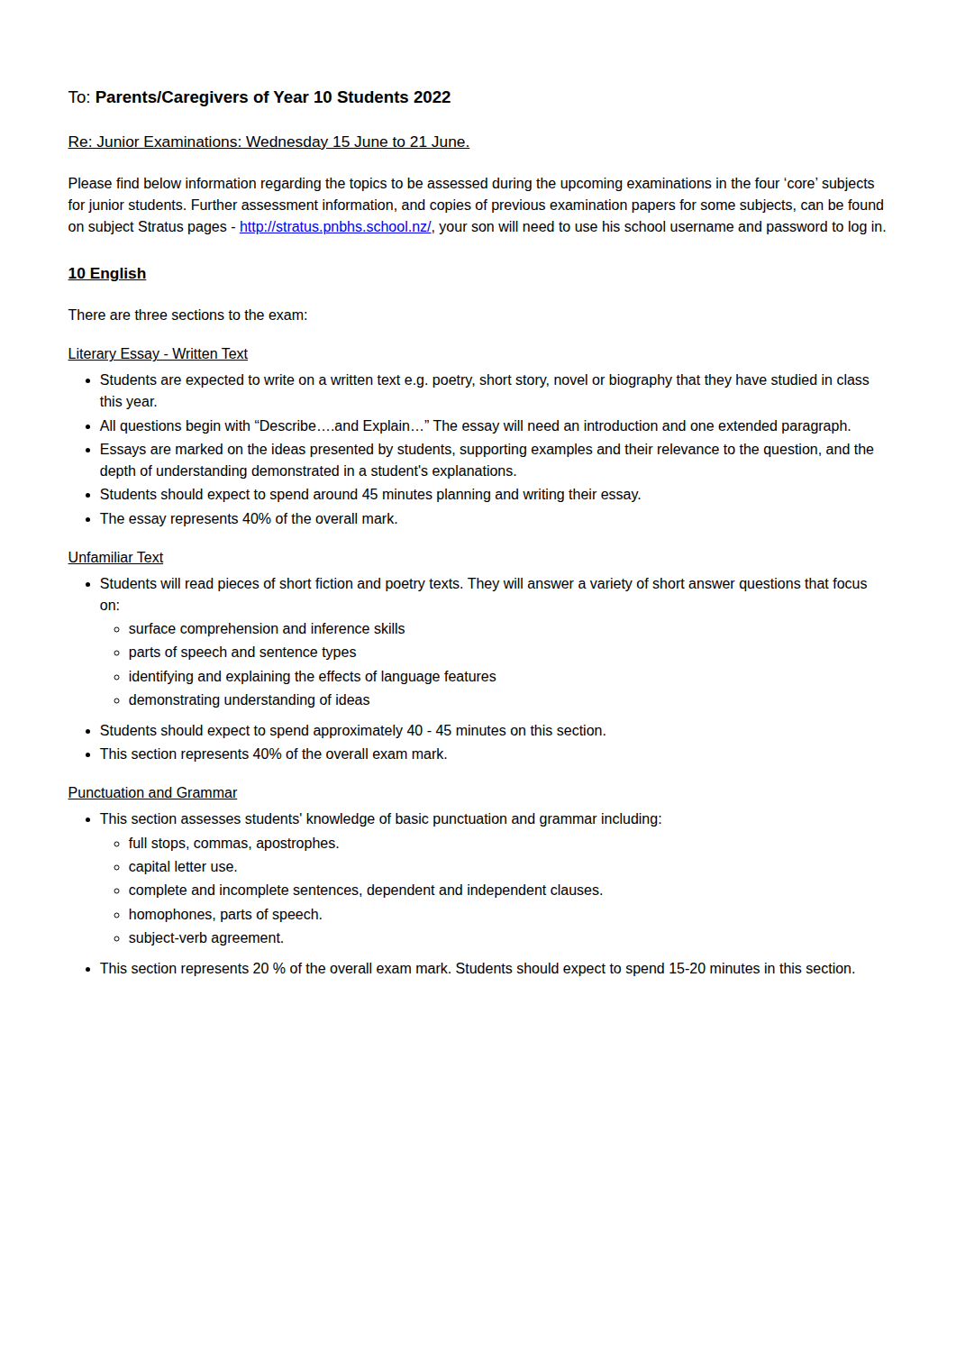To: Parents/Caregivers of Year 10 Students 2022
Re: Junior Examinations: Wednesday 15 June to 21 June.
Please find below information regarding the topics to be assessed during the upcoming examinations in the four ‘core’ subjects for junior students. Further assessment information, and copies of previous examination papers for some subjects, can be found on subject Stratus pages - http://stratus.pnbhs.school.nz/, your son will need to use his school username and password to log in.
10 English
There are three sections to the exam:
Literary Essay - Written Text
Students are expected to write on a written text e.g. poetry, short story, novel or biography that they have studied in class this year.
All questions begin with “Describe….and Explain…” The essay will need an introduction and one extended paragraph.
Essays are marked on the ideas presented by students, supporting examples and their relevance to the question, and the depth of understanding demonstrated in a student's explanations.
Students should expect to spend around 45 minutes planning and writing their essay.
The essay represents 40% of the overall mark.
Unfamiliar Text
Students will read pieces of short fiction and poetry texts. They will answer a variety of short answer questions that focus on:
surface comprehension and inference skills
parts of speech and sentence types
identifying and explaining the effects of language features
demonstrating understanding of ideas
Students should expect to spend approximately 40 - 45 minutes on this section.
This section represents 40% of the overall exam mark.
Punctuation and Grammar
This section assesses students' knowledge of basic punctuation and grammar including:
full stops, commas, apostrophes.
capital letter use.
complete and incomplete sentences, dependent and independent clauses.
homophones, parts of speech.
subject-verb agreement.
This section represents 20 % of the overall exam mark. Students should expect to spend 15-20 minutes in this section.